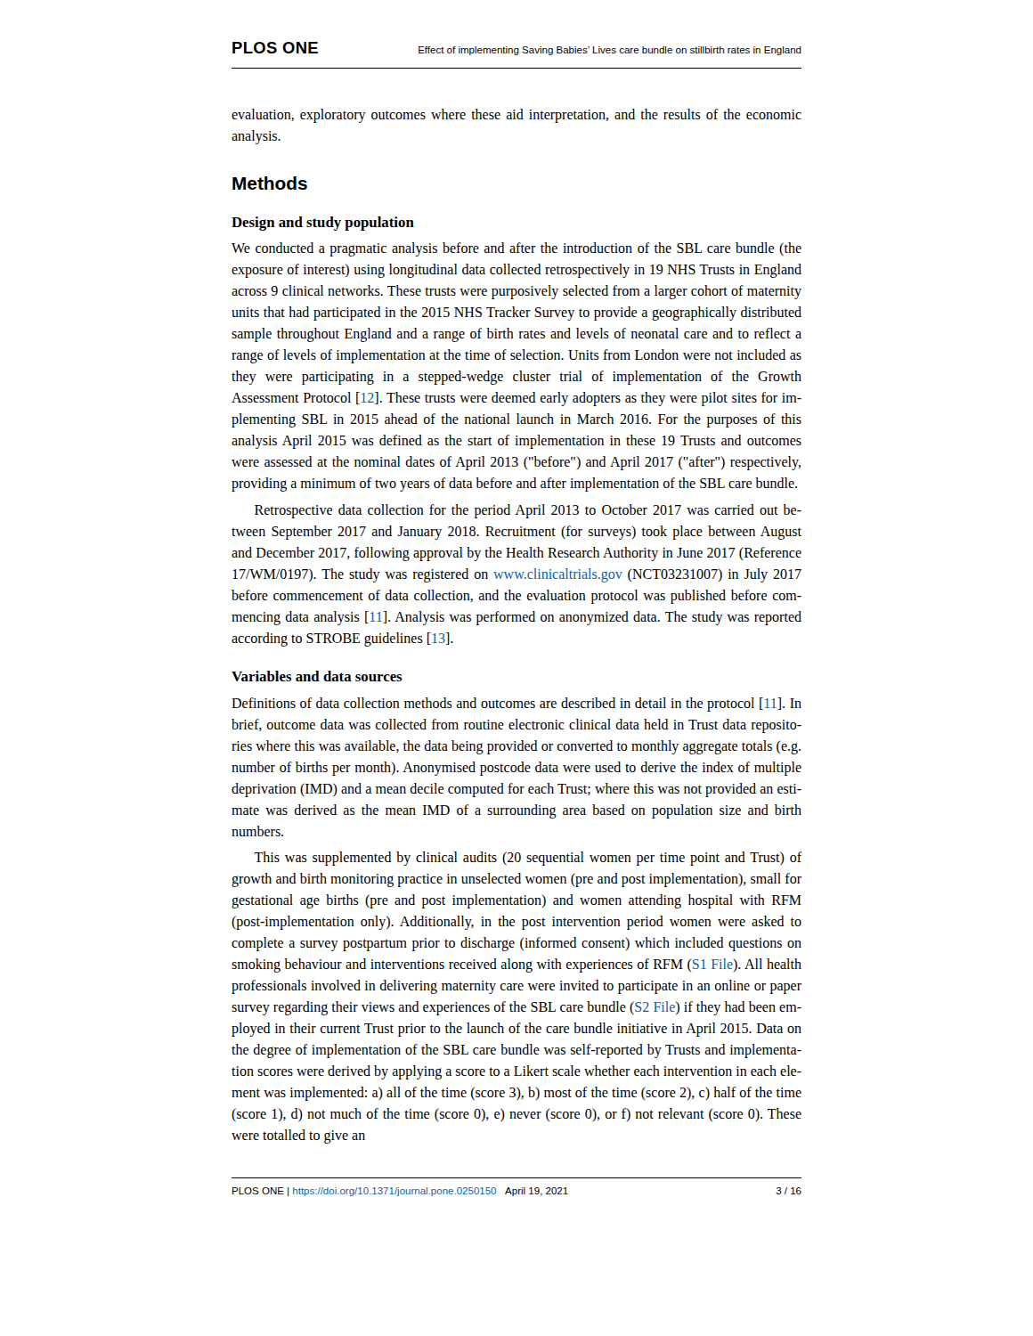PLOS ONE
Effect of implementing Saving Babies’ Lives care bundle on stillbirth rates in England
evaluation, exploratory outcomes where these aid interpretation, and the results of the economic analysis.
Methods
Design and study population
We conducted a pragmatic analysis before and after the introduction of the SBL care bundle (the exposure of interest) using longitudinal data collected retrospectively in 19 NHS Trusts in England across 9 clinical networks. These trusts were purposively selected from a larger cohort of maternity units that had participated in the 2015 NHS Tracker Survey to provide a geographically distributed sample throughout England and a range of birth rates and levels of neonatal care and to reflect a range of levels of implementation at the time of selection. Units from London were not included as they were participating in a stepped-wedge cluster trial of implementation of the Growth Assessment Protocol [12]. These trusts were deemed early adopters as they were pilot sites for implementing SBL in 2015 ahead of the national launch in March 2016. For the purposes of this analysis April 2015 was defined as the start of implementation in these 19 Trusts and outcomes were assessed at the nominal dates of April 2013 ("before") and April 2017 ("after") respectively, providing a minimum of two years of data before and after implementation of the SBL care bundle.
Retrospective data collection for the period April 2013 to October 2017 was carried out between September 2017 and January 2018. Recruitment (for surveys) took place between August and December 2017, following approval by the Health Research Authority in June 2017 (Reference 17/WM/0197). The study was registered on www.clinicaltrials.gov (NCT03231007) in July 2017 before commencement of data collection, and the evaluation protocol was published before commencing data analysis [11]. Analysis was performed on anonymized data. The study was reported according to STROBE guidelines [13].
Variables and data sources
Definitions of data collection methods and outcomes are described in detail in the protocol [11]. In brief, outcome data was collected from routine electronic clinical data held in Trust data repositories where this was available, the data being provided or converted to monthly aggregate totals (e.g. number of births per month). Anonymised postcode data were used to derive the index of multiple deprivation (IMD) and a mean decile computed for each Trust; where this was not provided an estimate was derived as the mean IMD of a surrounding area based on population size and birth numbers.
This was supplemented by clinical audits (20 sequential women per time point and Trust) of growth and birth monitoring practice in unselected women (pre and post implementation), small for gestational age births (pre and post implementation) and women attending hospital with RFM (post-implementation only). Additionally, in the post intervention period women were asked to complete a survey postpartum prior to discharge (informed consent) which included questions on smoking behaviour and interventions received along with experiences of RFM (S1 File). All health professionals involved in delivering maternity care were invited to participate in an online or paper survey regarding their views and experiences of the SBL care bundle (S2 File) if they had been employed in their current Trust prior to the launch of the care bundle initiative in April 2015. Data on the degree of implementation of the SBL care bundle was self-reported by Trusts and implementation scores were derived by applying a score to a Likert scale whether each intervention in each element was implemented: a) all of the time (score 3), b) most of the time (score 2), c) half of the time (score 1), d) not much of the time (score 0), e) never (score 0), or f) not relevant (score 0). These were totalled to give an
PLOS ONE | https://doi.org/10.1371/journal.pone.0250150 April 19, 2021
3 / 16